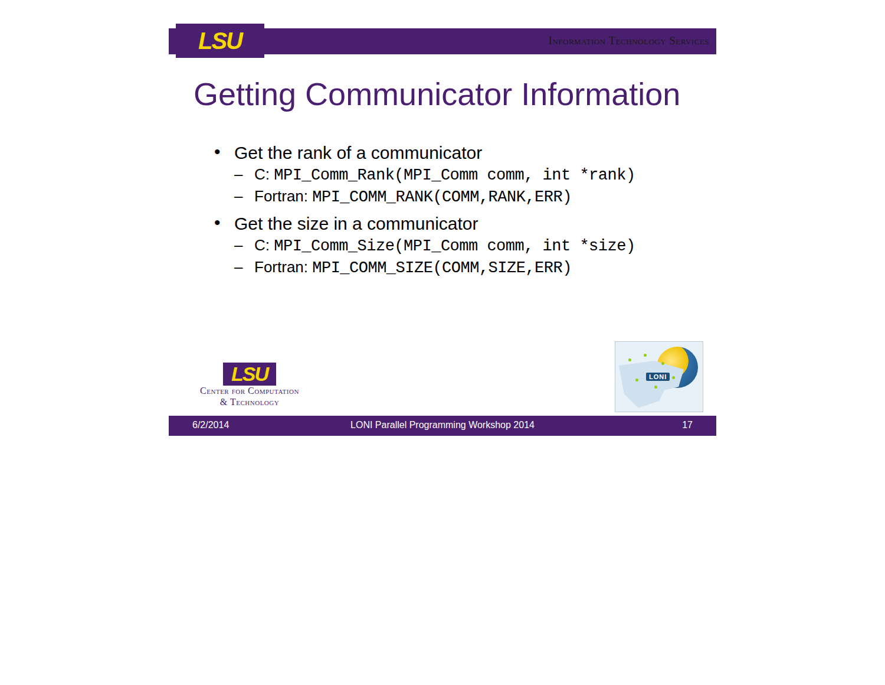LSU
Information Technology Services
Getting Communicator Information
Get the rank of a communicator
C: MPI_Comm_Rank(MPI_Comm comm, int *rank)
Fortran: MPI_COMM_RANK(COMM,RANK,ERR)
Get the size in a communicator
C: MPI_Comm_Size(MPI_Comm comm, int *size)
Fortran: MPI_COMM_SIZE(COMM,SIZE,ERR)
LSU
Center for Computation
& Technology
LONI
6/2/2014 LONI Parallel Programming Workshop 2014 17